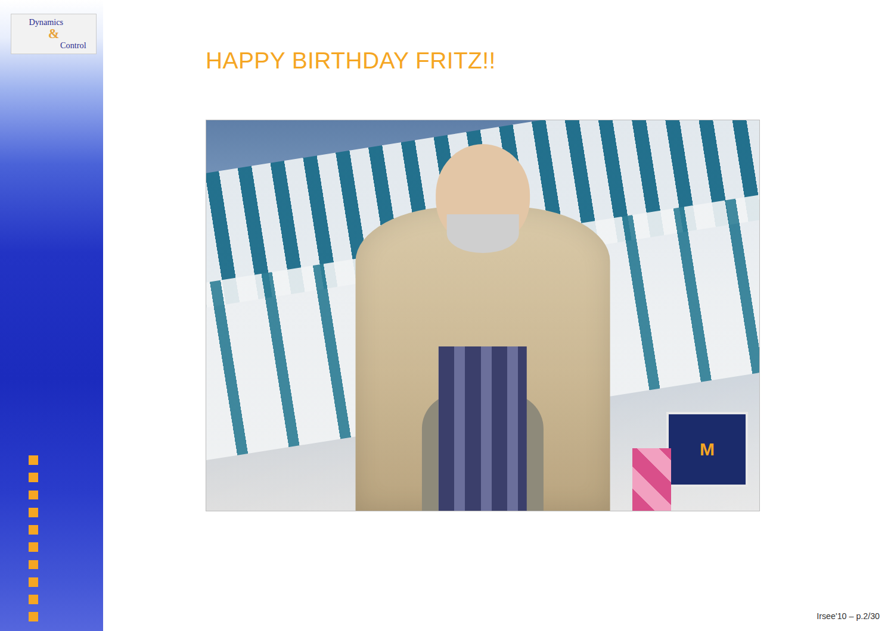Dynamics
&
Control
HAPPY BIRTHDAY FRITZ!!
Irsee'10 – p.2/30